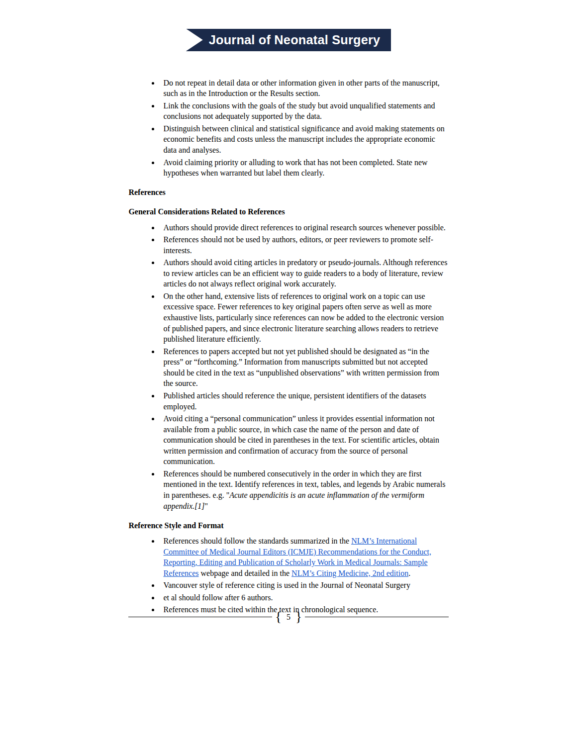Journal of Neonatal Surgery
Do not repeat in detail data or other information given in other parts of the manuscript, such as in the Introduction or the Results section.
Link the conclusions with the goals of the study but avoid unqualified statements and conclusions not adequately supported by the data.
Distinguish between clinical and statistical significance and avoid making statements on economic benefits and costs unless the manuscript includes the appropriate economic data and analyses.
Avoid claiming priority or alluding to work that has not been completed. State new hypotheses when warranted but label them clearly.
References
General Considerations Related to References
Authors should provide direct references to original research sources whenever possible.
References should not be used by authors, editors, or peer reviewers to promote self-interests.
Authors should avoid citing articles in predatory or pseudo-journals. Although references to review articles can be an efficient way to guide readers to a body of literature, review articles do not always reflect original work accurately.
On the other hand, extensive lists of references to original work on a topic can use excessive space. Fewer references to key original papers often serve as well as more exhaustive lists, particularly since references can now be added to the electronic version of published papers, and since electronic literature searching allows readers to retrieve published literature efficiently.
References to papers accepted but not yet published should be designated as “in the press” or “forthcoming.” Information from manuscripts submitted but not accepted should be cited in the text as “unpublished observations” with written permission from the source.
Published articles should reference the unique, persistent identifiers of the datasets employed.
Avoid citing a “personal communication” unless it provides essential information not available from a public source, in which case the name of the person and date of communication should be cited in parentheses in the text. For scientific articles, obtain written permission and confirmation of accuracy from the source of personal communication.
References should be numbered consecutively in the order in which they are first mentioned in the text. Identify references in text, tables, and legends by Arabic numerals in parentheses. e.g. "Acute appendicitis is an acute inflammation of the vermiform appendix.[1]"
Reference Style and Format
References should follow the standards summarized in the NLM’s International Committee of Medical Journal Editors (ICMJE) Recommendations for the Conduct, Reporting, Editing and Publication of Scholarly Work in Medical Journals: Sample References webpage and detailed in the NLM’s Citing Medicine, 2nd edition.
Vancouver style of reference citing is used in the Journal of Neonatal Surgery
et al should follow after 6 authors.
References must be cited within the text in chronological sequence.
{ 5 }